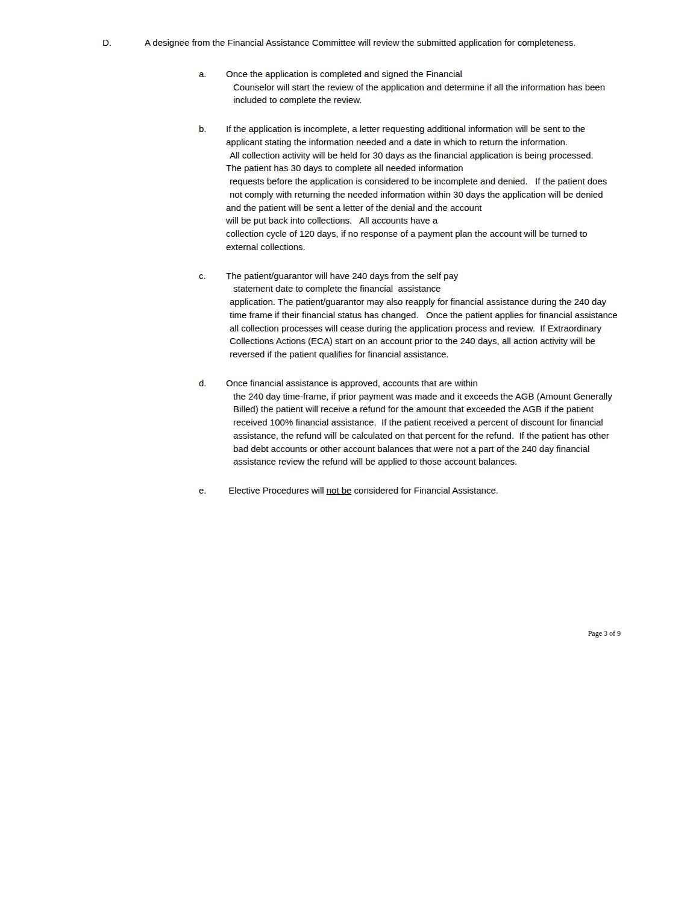D.
A designee from the Financial Assistance Committee will review the submitted application for completeness.
a.
Once the application is completed and signed the Financial
Counselor will start the review of the application and determine if all the information has been included to complete the review.
b.
If the application is incomplete, a letter requesting additional information will be sent to the applicant stating the information needed and a date in which to return the information.
All collection activity will be held for 30 days as the financial application is being processed.
The patient has 30 days to complete all needed information
requests before the application is considered to be incomplete and denied. If the patient does not comply with returning the needed information within 30 days the application will be denied
and the patient will be sent a letter of the denial and the account
will be put back into collections. All accounts have a
collection cycle of 120 days, if no response of a payment plan the account will be turned to external collections.
c.
The patient/guarantor will have 240 days from the self pay
statement date to complete the financial assistance
application. The patient/guarantor may also reapply for financial assistance during the 240 day time frame if their financial status has changed. Once the patient applies for financial assistance all collection processes will cease during the application process and review. If Extraordinary Collections Actions (ECA) start on an account prior to the 240 days, all action activity will be reversed if the patient qualifies for financial assistance.
d.
Once financial assistance is approved, accounts that are within
the 240 day time-frame, if prior payment was made and it exceeds the AGB (Amount Generally Billed) the patient will receive a refund for the amount that exceeded the AGB if the patient received 100% financial assistance. If the patient received a percent of discount for financial assistance, the refund will be calculated on that percent for the refund. If the patient has other bad debt accounts or other account balances that were not a part of the 240 day financial assistance review the refund will be applied to those account balances.
e.
Elective Procedures will not be considered for Financial Assistance.
Page 3 of 9